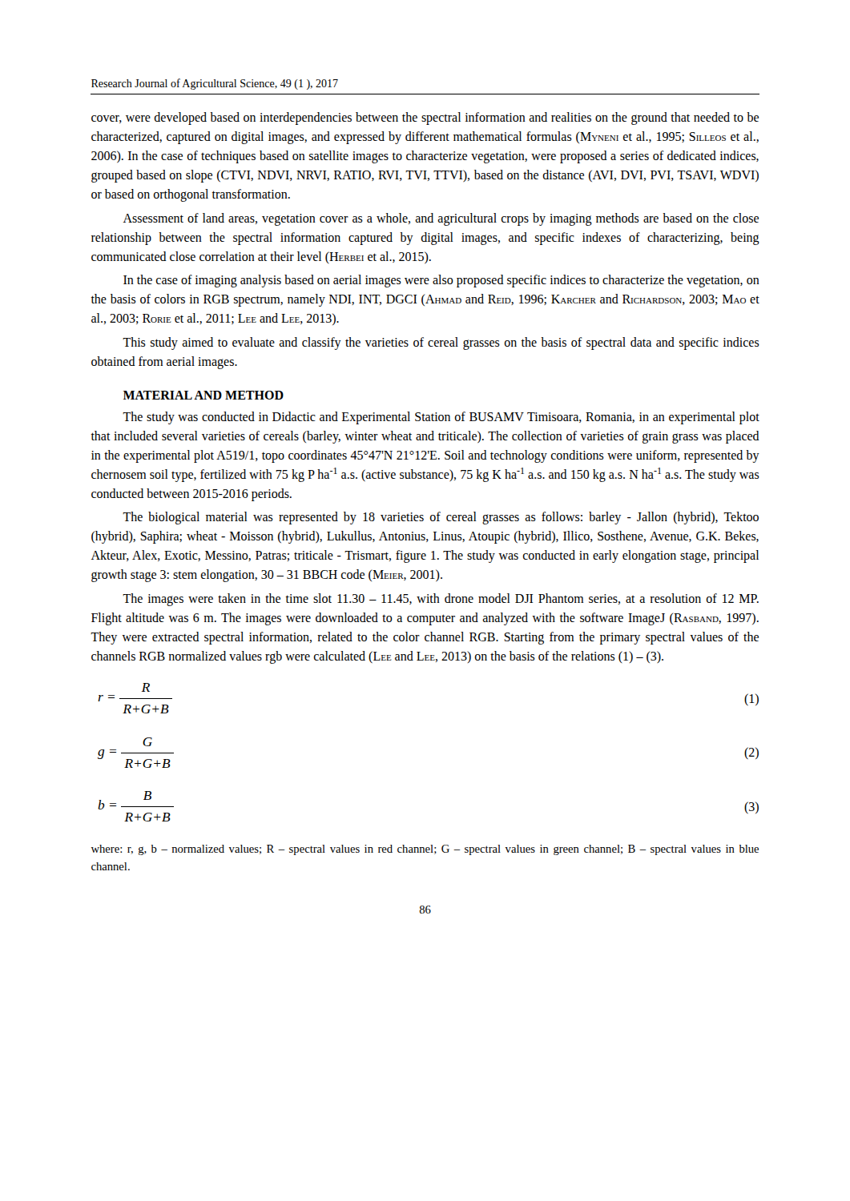Research Journal of Agricultural Science, 49 (1 ), 2017
cover, were developed based on interdependencies between the spectral information and realities on the ground that needed to be characterized, captured on digital images, and expressed by different mathematical formulas (Myneni et al., 1995; Silleos et al., 2006). In the case of techniques based on satellite images to characterize vegetation, were proposed a series of dedicated indices, grouped based on slope (CTVI, NDVI, NRVI, RATIO, RVI, TVI, TTVI), based on the distance (AVI, DVI, PVI, TSAVI, WDVI) or based on orthogonal transformation.
Assessment of land areas, vegetation cover as a whole, and agricultural crops by imaging methods are based on the close relationship between the spectral information captured by digital images, and specific indexes of characterizing, being communicated close correlation at their level (Herbei et al., 2015).
In the case of imaging analysis based on aerial images were also proposed specific indices to characterize the vegetation, on the basis of colors in RGB spectrum, namely NDI, INT, DGCI (Ahmad and Reid, 1996; Karcher and Richardson, 2003; Mao et al., 2003; Rorie et al., 2011; Lee and Lee, 2013).
This study aimed to evaluate and classify the varieties of cereal grasses on the basis of spectral data and specific indices obtained from aerial images.
MATERIAL AND METHOD
The study was conducted in Didactic and Experimental Station of BUSAMV Timisoara, Romania, in an experimental plot that included several varieties of cereals (barley, winter wheat and triticale). The collection of varieties of grain grass was placed in the experimental plot A519/1, topo coordinates 45°47'N 21°12'E. Soil and technology conditions were uniform, represented by chernosem soil type, fertilized with 75 kg P ha-1 a.s. (active substance), 75 kg K ha-1 a.s. and 150 kg a.s. N ha-1 a.s. The study was conducted between 2015-2016 periods.
The biological material was represented by 18 varieties of cereal grasses as follows: barley - Jallon (hybrid), Tektoo (hybrid), Saphira; wheat - Moisson (hybrid), Lukullus, Antonius, Linus, Atoupic (hybrid), Illico, Sosthene, Avenue, G.K. Bekes, Akteur, Alex, Exotic, Messino, Patras; triticale - Trismart, figure 1. The study was conducted in early elongation stage, principal growth stage 3: stem elongation, 30 – 31 BBCH code (Meier, 2001).
The images were taken in the time slot 11.30 – 11.45, with drone model DJI Phantom series, at a resolution of 12 MP. Flight altitude was 6 m. The images were downloaded to a computer and analyzed with the software ImageJ (Rasband, 1997). They were extracted spectral information, related to the color channel RGB. Starting from the primary spectral values of the channels RGB normalized values rgb were calculated (Lee and Lee, 2013) on the basis of the relations (1) – (3).
r = R R+G+B (1)
g = G R+G+B (2)
b = B R+G+B (3)
where: r, g, b – normalized values; R – spectral values in red channel; G – spectral values in green channel; B – spectral values in blue channel.
86